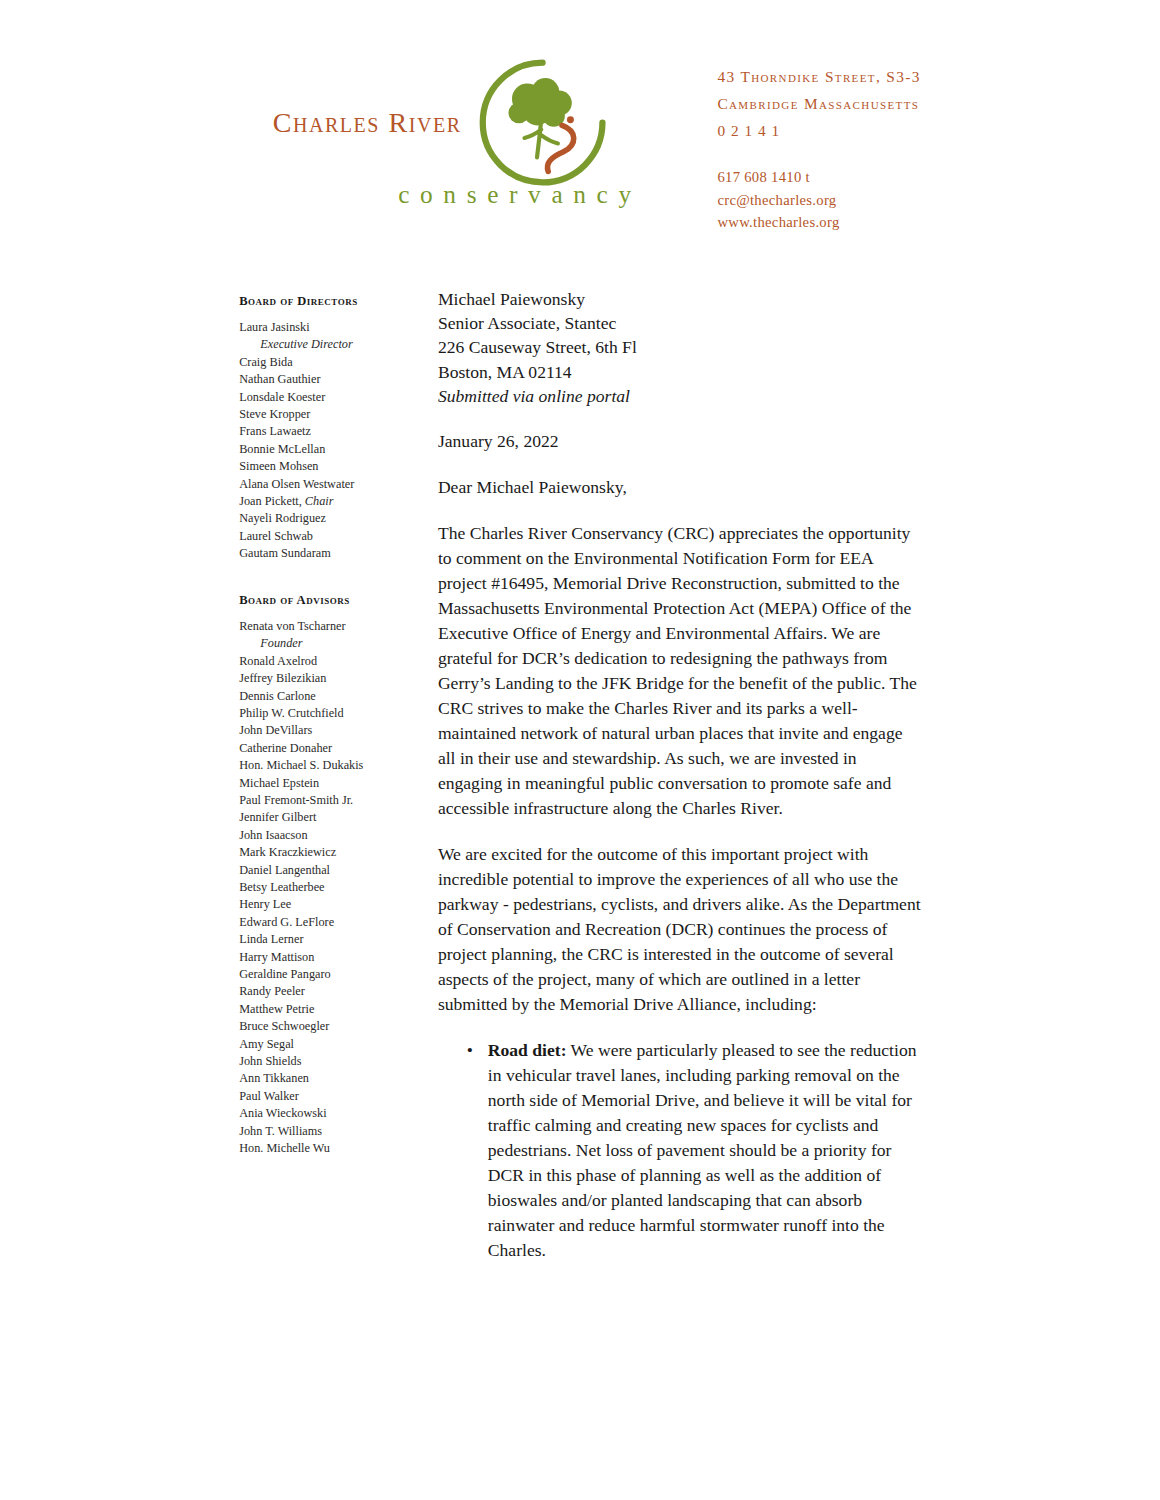Charles River
conservancy
43 Thorndike Street, S3-3
Cambridge Massachusetts
02141
617 608 1410 t
crc@thecharles.org
www.thecharles.org
Board of Directors
Laura JasinskiExecutive Director
Craig Bida
Nathan Gauthier
Lonsdale Koester
Steve Kropper
Frans Lawaetz
Bonnie McLellan
Simeen Mohsen
Alana Olsen Westwater
Joan Pickett, Chair
Nayeli Rodriguez
Laurel Schwab
Gautam Sundaram
Board of Advisors
Renata von TscharnerFounder
Ronald Axelrod
Jeffrey Bilezikian
Dennis Carlone
Philip W. Crutchfield
John DeVillars
Catherine Donaher
Hon. Michael S. Dukakis
Michael Epstein
Paul Fremont-Smith Jr.
Jennifer Gilbert
John Isaacson
Mark Kraczkiewicz
Daniel Langenthal
Betsy Leatherbee
Henry Lee
Edward G. LeFlore
Linda Lerner
Harry Mattison
Geraldine Pangaro
Randy Peeler
Matthew Petrie
Bruce Schwoegler
Amy Segal
John Shields
Ann Tikkanen
Paul Walker
Ania Wieckowski
John T. Williams
Hon. Michelle Wu
Michael Paiewonsky
Senior Associate, Stantec
226 Causeway Street, 6th Fl
Boston, MA 02114
Submitted via online portal
January 26, 2022
Dear Michael Paiewonsky,
The Charles River Conservancy (CRC) appreciates the opportunity to comment on the Environmental Notification Form for EEA project #16495, Memorial Drive Reconstruction, submitted to the Massachusetts Environmental Protection Act (MEPA) Office of the Executive Office of Energy and Environmental Affairs. We are grateful for DCR’s dedication to redesigning the pathways from Gerry’s Landing to the JFK Bridge for the benefit of the public. The CRC strives to make the Charles River and its parks a well-maintained network of natural urban places that invite and engage all in their use and stewardship. As such, we are invested in engaging in meaningful public conversation to promote safe and accessible infrastructure along the Charles River.
We are excited for the outcome of this important project with incredible potential to improve the experiences of all who use the parkway - pedestrians, cyclists, and drivers alike. As the Department of Conservation and Recreation (DCR) continues the process of project planning, the CRC is interested in the outcome of several aspects of the project, many of which are outlined in a letter submitted by the Memorial Drive Alliance, including:
Road diet: We were particularly pleased to see the reduction in vehicular travel lanes, including parking removal on the north side of Memorial Drive, and believe it will be vital for traffic calming and creating new spaces for cyclists and pedestrians. Net loss of pavement should be a priority for DCR in this phase of planning as well as the addition of bioswales and/or planted landscaping that can absorb rainwater and reduce harmful stormwater runoff into the Charles.